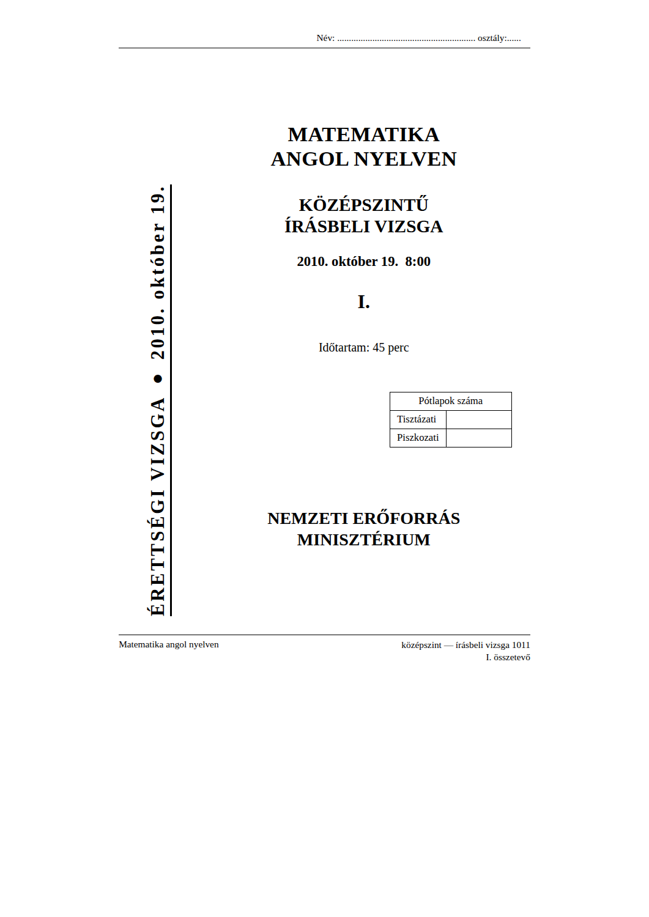Név: ........................................................... osztály:......
ÉRETTSÉGI VIZSGA ● 2010. október 19.
MATEMATIKA
ANGOL NYELVEN
KÖZÉPSZINTŰ
ÍRÁSBELI VIZSGA
2010. október 19. 8:00
I.
Időtartam: 45 perc
| Pótlapok száma |
| --- |
| Tisztázati | |
| Piszkozati | |
NEMZETI ERŐFORRÁS
MINISZTÉRIUM
Matematika angol nyelven
középszint — írásbeli vizsga 1011
I. összetevő